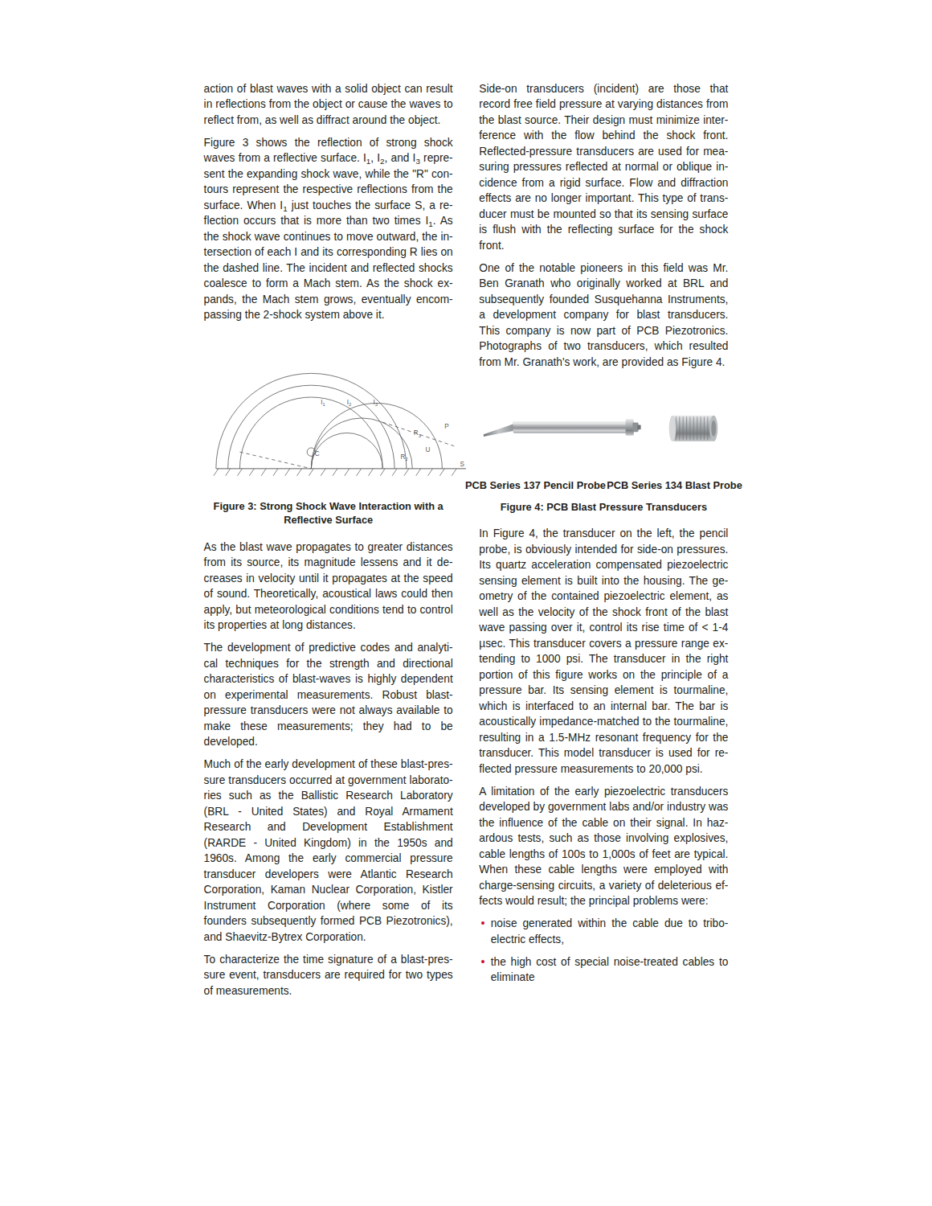action of blast waves with a solid object can result in reflections from the object or cause the waves to reflect from, as well as diffract around the object.
Figure 3 shows the reflection of strong shock waves from a reflective surface. I1, I2, and I3 represent the expanding shock wave, while the "R" contours represent the respective reflections from the surface. When I1 just touches the surface S, a reflection occurs that is more than two times I1. As the shock wave continues to move outward, the intersection of each I and its corresponding R lies on the dashed line. The incident and reflected shocks coalesce to form a Mach stem. As the shock expands, the Mach stem grows, eventually encompassing the 2-shock system above it.
C I1 I2 I3 R3 R2 P U S
Figure 3: Strong Shock Wave Interaction with a Reflective Surface
As the blast wave propagates to greater distances from its source, its magnitude lessens and it decreases in velocity until it propagates at the speed of sound. Theoretically, acoustical laws could then apply, but meteorological conditions tend to control its properties at long distances.
The development of predictive codes and analytical techniques for the strength and directional characteristics of blast-waves is highly dependent on experimental measurements. Robust blast-pressure transducers were not always available to make these measurements; they had to be developed.
Much of the early development of these blast-pressure transducers occurred at government laboratories such as the Ballistic Research Laboratory (BRL - United States) and Royal Armament Research and Development Establishment (RARDE - United Kingdom) in the 1950s and 1960s. Among the early commercial pressure transducer developers were Atlantic Research Corporation, Kaman Nuclear Corporation, Kistler Instrument Corporation (where some of its founders subsequently formed PCB Piezotronics), and Shaevitz-Bytrex Corporation.
To characterize the time signature of a blast-pressure event, transducers are required for two types of measurements.
Side-on transducers (incident) are those that record free field pressure at varying distances from the blast source. Their design must minimize interference with the flow behind the shock front. Reflected-pressure transducers are used for measuring pressures reflected at normal or oblique incidence from a rigid surface. Flow and diffraction effects are no longer important. This type of transducer must be mounted so that its sensing surface is flush with the reflecting surface for the shock front.
One of the notable pioneers in this field was Mr. Ben Granath who originally worked at BRL and subsequently founded Susquehanna Instruments, a development company for blast transducers. This company is now part of PCB Piezotronics. Photographs of two transducers, which resulted from Mr. Granath's work, are provided as Figure 4.
PCB Series 137 Pencil Probe PCB Series 134 Blast Probe
Figure 4: PCB Blast Pressure Transducers
In Figure 4, the transducer on the left, the pencil probe, is obviously intended for side-on pressures. Its quartz acceleration compensated piezoelectric sensing element is built into the housing. The geometry of the contained piezoelectric element, as well as the velocity of the shock front of the blast wave passing over it, control its rise time of < 1-4 µsec. This transducer covers a pressure range extending to 1000 psi. The transducer in the right portion of this figure works on the principle of a pressure bar. Its sensing element is tourmaline, which is interfaced to an internal bar. The bar is acoustically impedance-matched to the tourmaline, resulting in a 1.5-MHz resonant frequency for the transducer. This model transducer is used for reflected pressure measurements to 20,000 psi.
A limitation of the early piezoelectric transducers developed by government labs and/or industry was the influence of the cable on their signal. In hazardous tests, such as those involving explosives, cable lengths of 100s to 1,000s of feet are typical. When these cable lengths were employed with charge-sensing circuits, a variety of deleterious effects would result; the principal problems were:
noise generated within the cable due to triboelectric effects,
the high cost of special noise-treated cables to eliminate